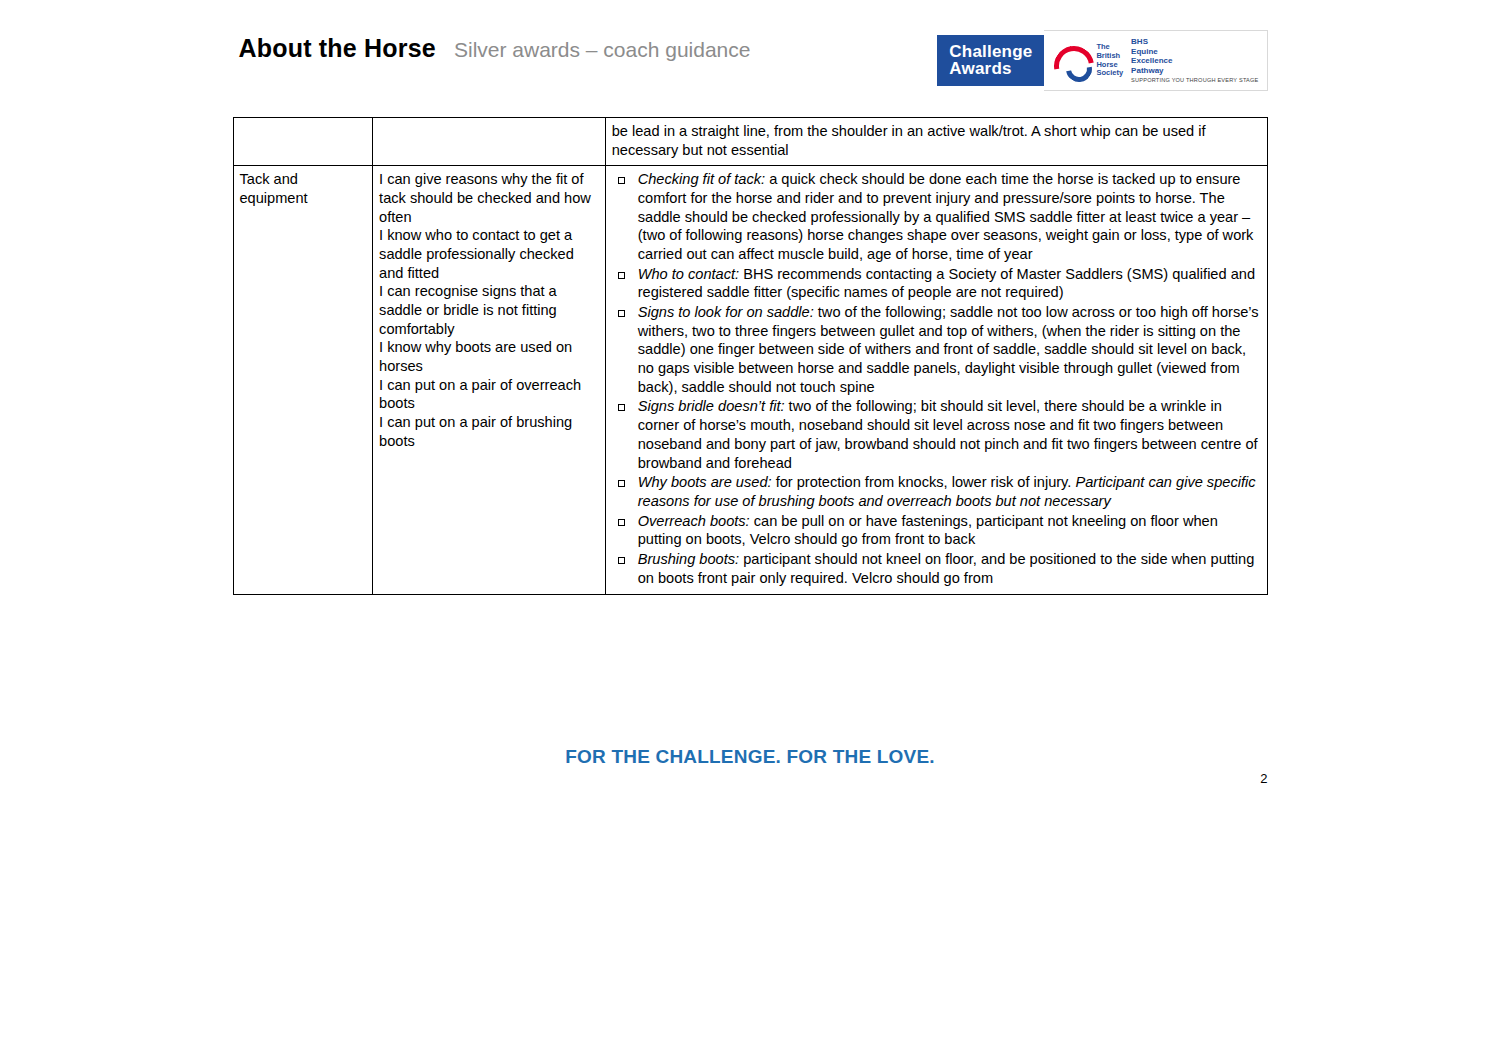About the Horse Silver awards – coach guidance
Challenge Awards
The British Horse Society
BHS
Equine
Excellence
Pathway
SUPPORTING YOU THROUGH EVERY STAGE
| | | be lead in a straight line, from the shoulder in an active walk/trot. A short whip can be used if necessary but not essential |
| Tack and equipment | I can give reasons why the fit of tack should be checked and how often I know who to contact to get a saddle professionally checked and fitted I can recognise signs that a saddle or bridle is not fitting comfortably I know why boots are used on horses I can put on a pair of overreach boots I can put on a pair of brushing boots | Checking fit of tack: a quick check should be done each time the horse is tacked up to ensure comfort for the horse and rider and to prevent injury and pressure/sore points to horse. The saddle should be checked professionally by a qualified SMS saddle fitter at least twice a year – (two of following reasons) horse changes shape over seasons, weight gain or loss, type of work carried out can affect muscle build, age of horse, time of year Who to contact: BHS recommends contacting a Society of Master Saddlers (SMS) qualified and registered saddle fitter (specific names of people are not required) Signs to look for on saddle: two of the following; saddle not too low across or too high off horse’s withers, two to three fingers between gullet and top of withers, (when the rider is sitting on the saddle) one finger between side of withers and front of saddle, saddle should sit level on back, no gaps visible between horse and saddle panels, daylight visible through gullet (viewed from back), saddle should not touch spine Signs bridle doesn’t fit: two of the following; bit should sit level, there should be a wrinkle in corner of horse’s mouth, noseband should sit level across nose and fit two fingers between noseband and bony part of jaw, browband should not pinch and fit two fingers between centre of browband and forehead Why boots are used: for protection from knocks, lower risk of injury. Participant can give specific reasons for use of brushing boots and overreach boots but not necessary Overreach boots: can be pull on or have fastenings, participant not kneeling on floor when putting on boots, Velcro should go from front to back Brushing boots: participant should not kneel on floor, and be positioned to the side when putting on boots front pair only required. Velcro should go from |
FOR THE CHALLENGE. FOR THE LOVE.
2